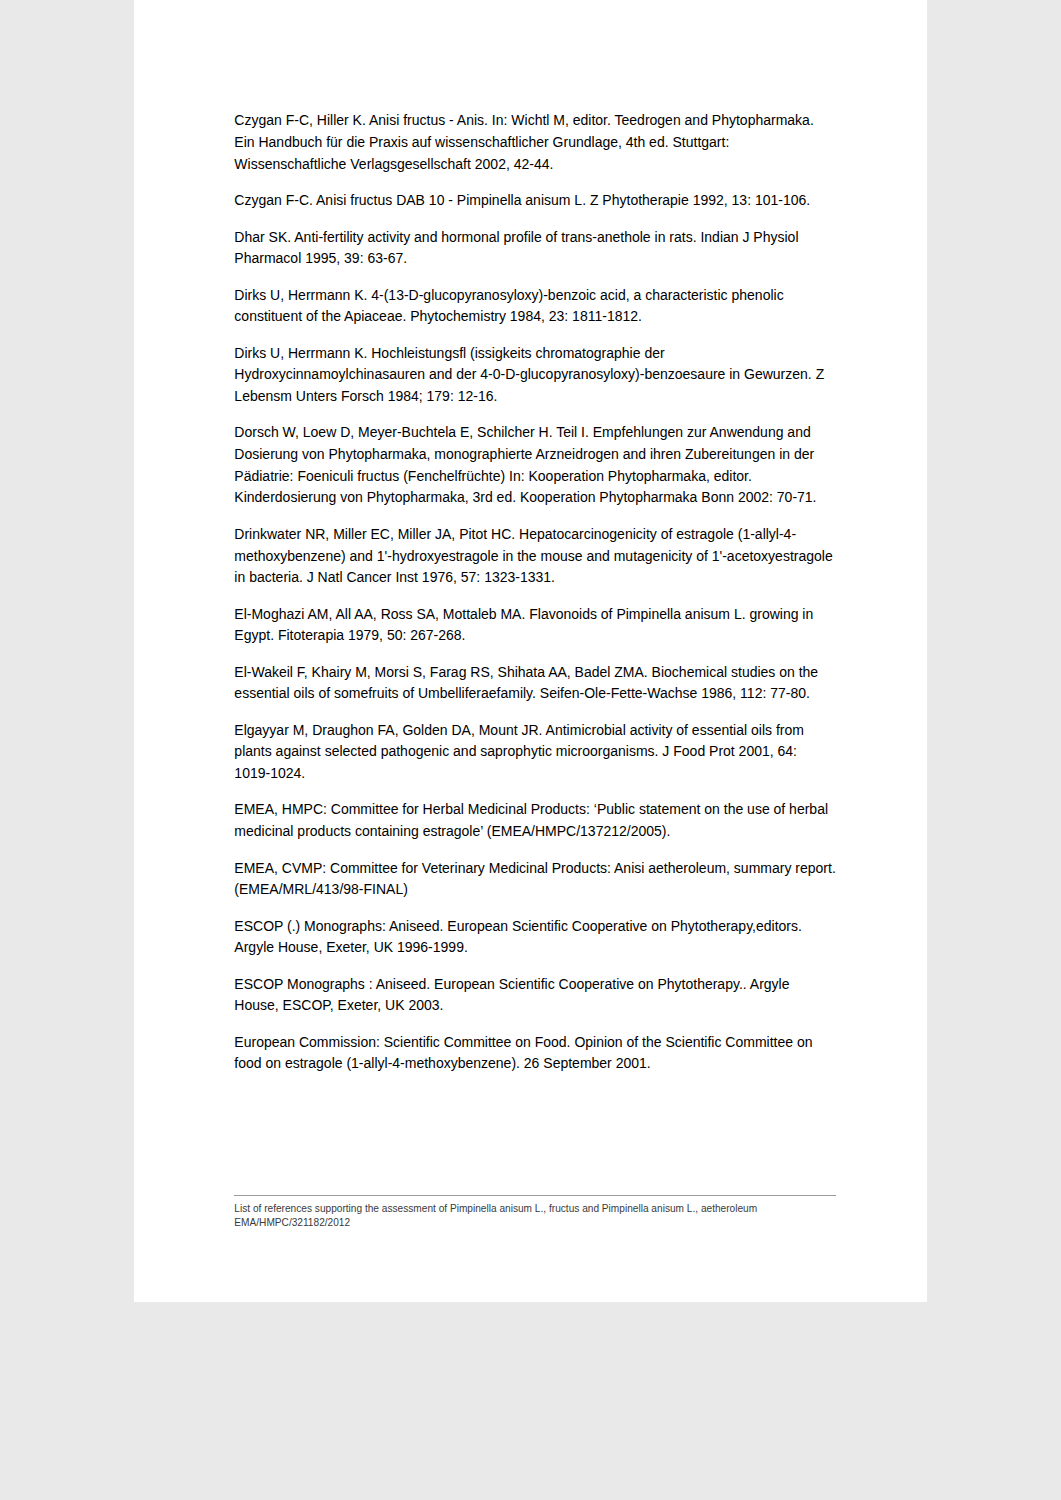Czygan F-C, Hiller K. Anisi fructus - Anis. In: Wichtl M, editor. Teedrogen and Phytopharmaka. Ein Handbuch für die Praxis auf wissenschaftlicher Grundlage, 4th ed. Stuttgart: Wissenschaftliche Verlagsgesellschaft 2002, 42-44.
Czygan F-C. Anisi fructus DAB 10 - Pimpinella anisum L. Z Phytotherapie 1992, 13: 101-106.
Dhar SK. Anti-fertility activity and hormonal profile of trans-anethole in rats. Indian J Physiol Pharmacol 1995, 39: 63-67.
Dirks U, Herrmann K. 4-(13-D-glucopyranosyloxy)-benzoic acid, a characteristic phenolic constituent of the Apiaceae. Phytochemistry 1984, 23: 1811-1812.
Dirks U, Herrmann K. Hochleistungsfl (issigkeits chromatographie der Hydroxycinnamoylchinasauren and der 4-0-D-glucopyranosyloxy)-benzoesaure in Gewurzen. Z Lebensm Unters Forsch 1984; 179: 12-16.
Dorsch W, Loew D, Meyer-Buchtela E, Schilcher H. Teil I. Empfehlungen zur Anwendung and Dosierung von Phytopharmaka, monographierte Arzneidrogen and ihren Zubereitungen in der Pädiatrie: Foeniculi fructus (Fenchelfrüchte) In: Kooperation Phytopharmaka, editor. Kinderdosierung von Phytopharmaka, 3rd ed. Kooperation Phytopharmaka Bonn 2002: 70-71.
Drinkwater NR, Miller EC, Miller JA, Pitot HC. Hepatocarcinogenicity of estragole (1-allyl-4-methoxybenzene) and 1'-hydroxyestragole in the mouse and mutagenicity of 1'-acetoxyestragole in bacteria. J Natl Cancer Inst 1976, 57: 1323-1331.
El-Moghazi AM, All AA, Ross SA, Mottaleb MA. Flavonoids of Pimpinella anisum L. growing in Egypt. Fitoterapia 1979, 50: 267-268.
El-Wakeil F, Khairy M, Morsi S, Farag RS, Shihata AA, Badel ZMA. Biochemical studies on the essential oils of somefruits of Umbelliferaefamily. Seifen-Ole-Fette-Wachse 1986, 112: 77-80.
Elgayyar M, Draughon FA, Golden DA, Mount JR. Antimicrobial activity of essential oils from plants against selected pathogenic and saprophytic microorganisms. J Food Prot 2001, 64: 1019-1024.
EMEA, HMPC: Committee for Herbal Medicinal Products: ‘Public statement on the use of herbal medicinal products containing estragole’ (EMEA/HMPC/137212/2005).
EMEA, CVMP: Committee for Veterinary Medicinal Products: Anisi aetheroleum, summary report. (EMEA/MRL/413/98-FINAL)
ESCOP (.) Monographs: Aniseed. European Scientific Cooperative on Phytotherapy,editors. Argyle House, Exeter, UK 1996-1999.
ESCOP Monographs : Aniseed. European Scientific Cooperative on Phytotherapy.. Argyle House, ESCOP, Exeter, UK 2003.
European Commission: Scientific Committee on Food. Opinion of the Scientific Committee on food on estragole (1-allyl-4-methoxybenzene). 26 September 2001.
List of references supporting the assessment of Pimpinella anisum L., fructus and Pimpinella anisum L., aetheroleum
EMA/HMPC/321182/2012